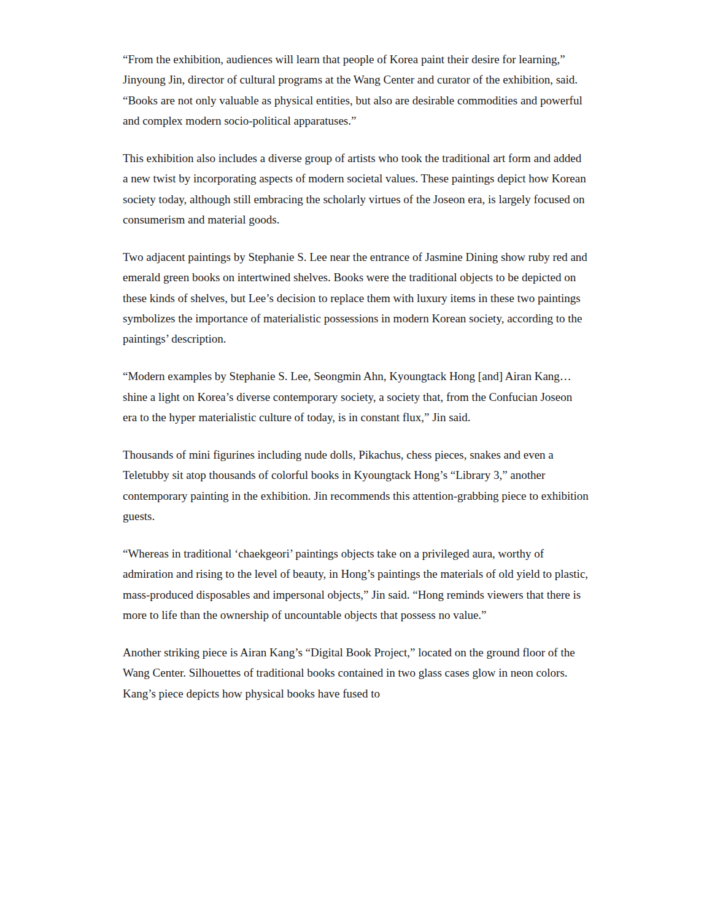“From the exhibition, audiences will learn that people of Korea paint their desire for learning,” Jinyoung Jin, director of cultural programs at the Wang Center and curator of the exhibition, said. “Books are not only valuable as physical entities, but also are desirable commodities and powerful and complex modern socio-political apparatuses.”
This exhibition also includes a diverse group of artists who took the traditional art form and added a new twist by incorporating aspects of modern societal values. These paintings depict how Korean society today, although still embracing the scholarly virtues of the Joseon era, is largely focused on consumerism and material goods.
Two adjacent paintings by Stephanie S. Lee near the entrance of Jasmine Dining show ruby red and emerald green books on intertwined shelves. Books were the traditional objects to be depicted on these kinds of shelves, but Lee’s decision to replace them with luxury items in these two paintings symbolizes the importance of materialistic possessions in modern Korean society, according to the paintings’ description.
“Modern examples by Stephanie S. Lee, Seongmin Ahn, Kyoungtack Hong [and] Airan Kang…shine a light on Korea’s diverse contemporary society, a society that, from the Confucian Joseon era to the hyper materialistic culture of today, is in constant flux,” Jin said.
Thousands of mini figurines including nude dolls, Pikachus, chess pieces, snakes and even a Teletubby sit atop thousands of colorful books in Kyoungtack Hong’s “Library 3,” another contemporary painting in the exhibition. Jin recommends this attention-grabbing piece to exhibition guests.
“Whereas in traditional ‘chaekgeori’ paintings objects take on a privileged aura, worthy of admiration and rising to the level of beauty, in Hong’s paintings the materials of old yield to plastic, mass-produced disposables and impersonal objects,” Jin said. “Hong reminds viewers that there is more to life than the ownership of uncountable objects that possess no value.”
Another striking piece is Airan Kang’s “Digital Book Project,” located on the ground floor of the Wang Center. Silhouettes of traditional books contained in two glass cases glow in neon colors. Kang’s piece depicts how physical books have fused to